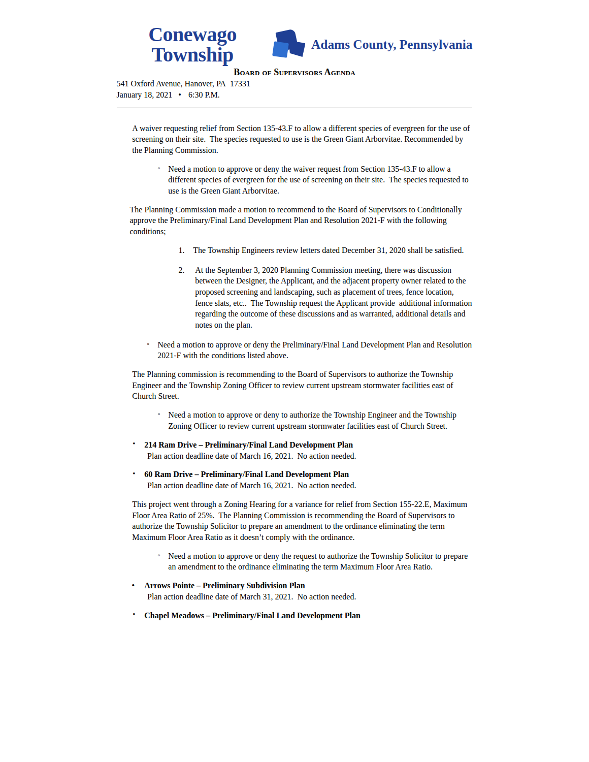Conewago Township
Adams County, Pennsylvania
Board of Supervisors Agenda
541 Oxford Avenue, Hanover, PA 17331
January 18, 2021 • 6:30 P.M.
A waiver requesting relief from Section 135-43.F to allow a different species of evergreen for the use of screening on their site. The species requested to use is the Green Giant Arborvitae. Recommended by the Planning Commission.
Need a motion to approve or deny the waiver request from Section 135-43.F to allow a different species of evergreen for the use of screening on their site. The species requested to use is the Green Giant Arborvitae.
The Planning Commission made a motion to recommend to the Board of Supervisors to Conditionally approve the Preliminary/Final Land Development Plan and Resolution 2021-F with the following conditions;
The Township Engineers review letters dated December 31, 2020 shall be satisfied.
At the September 3, 2020 Planning Commission meeting, there was discussion between the Designer, the Applicant, and the adjacent property owner related to the proposed screening and landscaping, such as placement of trees, fence location, fence slats, etc.. The Township request the Applicant provide additional information regarding the outcome of these discussions and as warranted, additional details and notes on the plan.
Need a motion to approve or deny the Preliminary/Final Land Development Plan and Resolution 2021-F with the conditions listed above.
The Planning commission is recommending to the Board of Supervisors to authorize the Township Engineer and the Township Zoning Officer to review current upstream stormwater facilities east of Church Street.
Need a motion to approve or deny to authorize the Township Engineer and the Township Zoning Officer to review current upstream stormwater facilities east of Church Street.
214 Ram Drive – Preliminary/Final Land Development Plan Plan action deadline date of March 16, 2021. No action needed.
60 Ram Drive – Preliminary/Final Land Development Plan Plan action deadline date of March 16, 2021. No action needed.
This project went through a Zoning Hearing for a variance for relief from Section 155-22.E, Maximum Floor Area Ratio of 25%. The Planning Commission is recommending the Board of Supervisors to authorize the Township Solicitor to prepare an amendment to the ordinance eliminating the term Maximum Floor Area Ratio as it doesn’t comply with the ordinance.
Need a motion to approve or deny the request to authorize the Township Solicitor to prepare an amendment to the ordinance eliminating the term Maximum Floor Area Ratio.
Arrows Pointe – Preliminary Subdivision Plan Plan action deadline date of March 31, 2021. No action needed.
Chapel Meadows – Preliminary/Final Land Development Plan